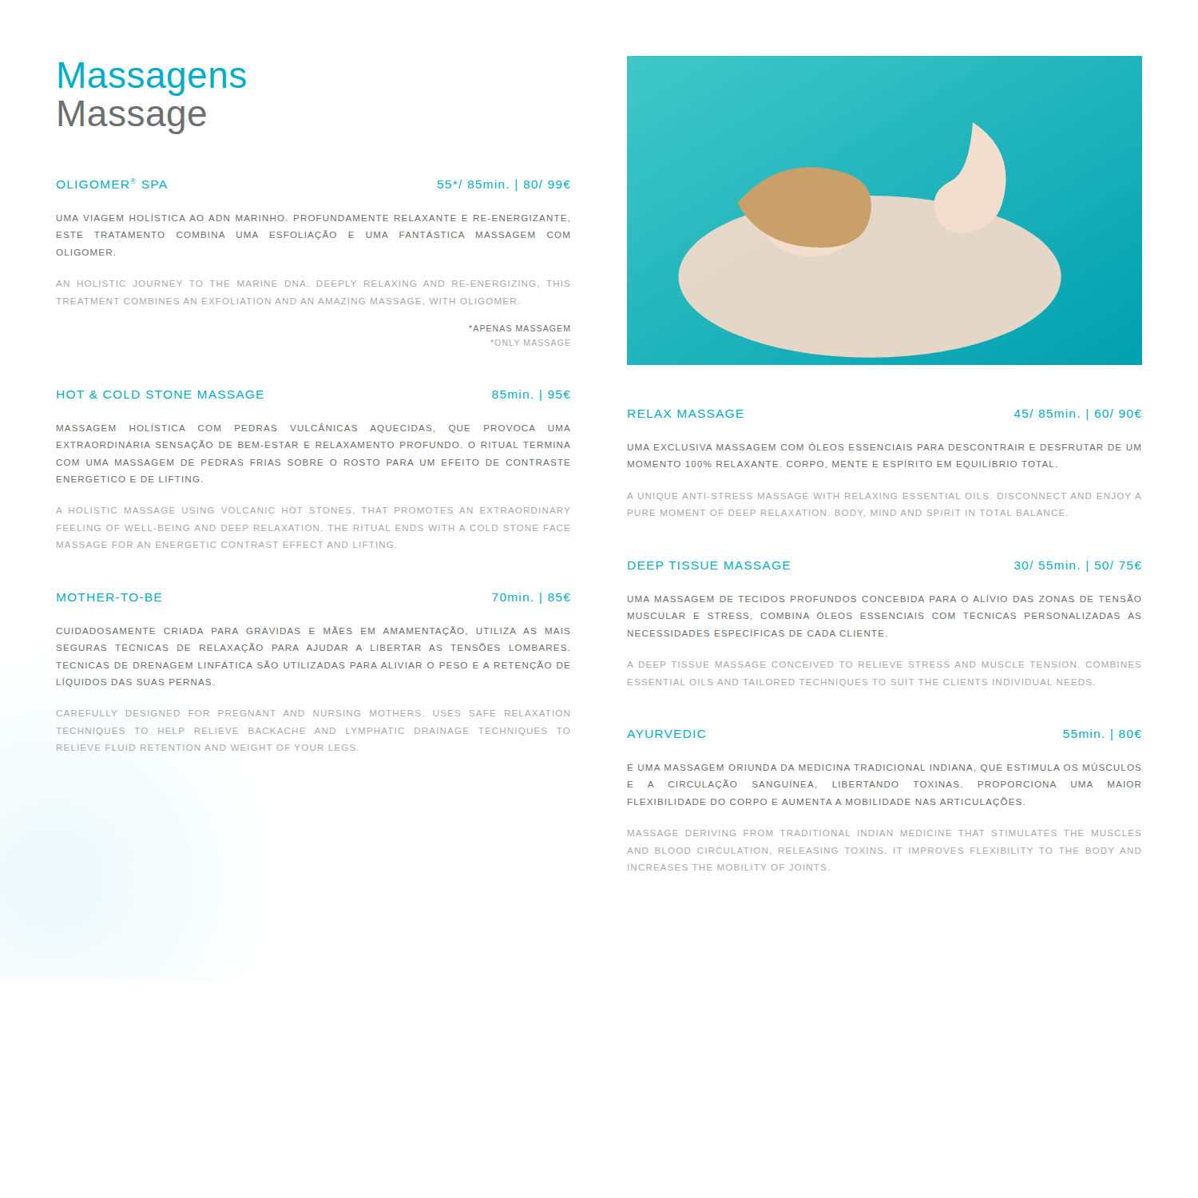Massagens Massage
OLIGOMER® SPA 55*/ 85min. | 80/ 99€
Uma viagem holística ao ADN marinho. Profundamente relaxante e re-energizante, este tratamento combina uma esfoliação e uma fantástica massagem com Oligomer.
An holistic journey to the marine DNA. Deeply relaxing and re-energizing, this treatment combines an exfoliation and an amazing massage, with Oligomer.
*Apenas massagem *Only massage
HOT & COLD STONE MASSAGE 85min. | 95€
Massagem holística com pedras vulcânicas aquecidas, que provoca uma extraordinária sensação de bem-estar e relaxamento profundo. O ritual termina com uma massagem de pedras frias sobre o rosto para um efeito de contraste energético e de lifting.
A holistic massage using volcanic hot stones, that promotes an extraordinary feeling of well-being and deep relaxation. The ritual ends with a cold stone face massage for an energetic contrast effect and lifting.
MOTHER-TO-BE 70min. | 85€
Cuidadosamente criada para grávidas e mães em amamentação, utiliza as mais seguras técnicas de relaxação para ajudar a libertar as tensões lombares. Técnicas de drenagem linfática são utilizadas para aliviar o peso e a retenção de líquidos das suas pernas.
Carefully designed for pregnant and nursing mothers. Uses safe relaxation techniques to help relieve backache and lymphatic drainage techniques to relieve fluid retention and weight of your legs.
RELAX MASSAGE 45/ 85min. | 60/ 90€
Uma exclusiva massagem com óleos essenciais para descontrair e desfrutar de um momento 100% relaxante. Corpo, mente e espírito em equilíbrio total.
A unique anti-stress massage with relaxing essential oils. Disconnect and enjoy a pure moment of deep relaxation. Body, mind and spirit in total balance.
DEEP TISSUE MASSAGE 30/ 55min. | 50/ 75€
Uma massagem de tecidos profundos concebida para o alívio das zonas de tensão muscular e stress, combina óleos essenciais com técnicas personalizadas às necessidades específicas de cada cliente.
A deep tissue massage conceived to relieve stress and muscle tension. Combines essential oils and tailored techniques to suit the clients individual needs.
AYURVEDIC 55min. | 80€
É uma massagem oriunda da medicina tradicional indiana, que estimula os músculos e a circulação sanguínea, libertando toxinas. Proporciona uma maior flexibilidade do corpo e aumenta a mobilidade nas articulações.
Massage deriving from traditional Indian medicine that stimulates the muscles and blood circulation, releasing toxins. It improves flexibility to the body and increases the mobility of joints.